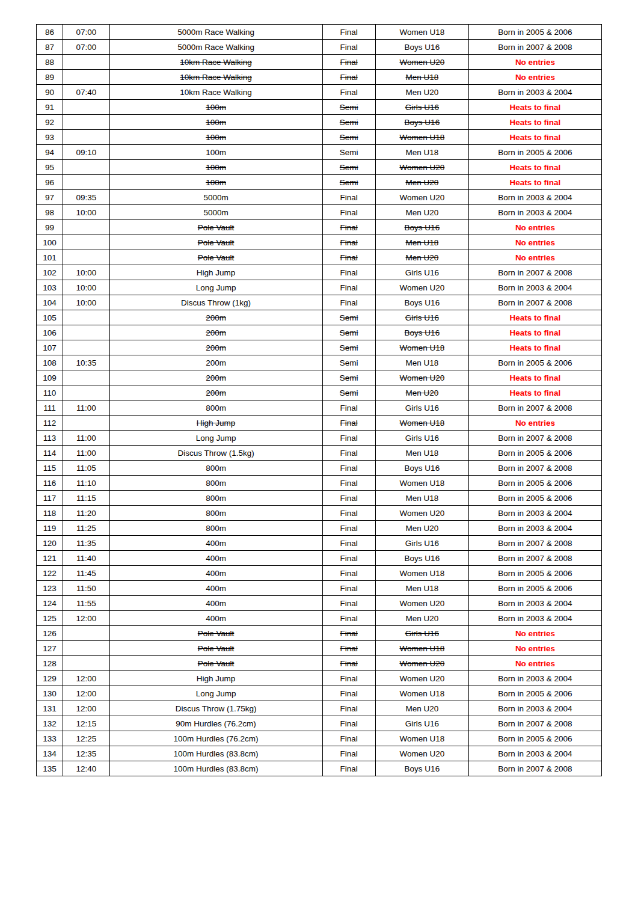| 86 | 07:00 | 5000m Race Walking | Final | Women U18 | Born in 2005 & 2006 |
| 87 | 07:00 | 5000m Race Walking | Final | Boys U16 | Born in 2007 & 2008 |
| 88 | | 10km Race Walking | Final | Women U20 | No entries |
| 89 | | 10km Race Walking | Final | Men U18 | No entries |
| 90 | 07:40 | 10km Race Walking | Final | Men U20 | Born in 2003 & 2004 |
| 91 | | 100m | Semi | Girls U16 | Heats to final |
| 92 | | 100m | Semi | Boys U16 | Heats to final |
| 93 | | 100m | Semi | Women U18 | Heats to final |
| 94 | 09:10 | 100m | Semi | Men U18 | Born in 2005 & 2006 |
| 95 | | 100m | Semi | Women U20 | Heats to final |
| 96 | | 100m | Semi | Men U20 | Heats to final |
| 97 | 09:35 | 5000m | Final | Women U20 | Born in 2003 & 2004 |
| 98 | 10:00 | 5000m | Final | Men U20 | Born in 2003 & 2004 |
| 99 | | Pole Vault | Final | Boys U16 | No entries |
| 100 | | Pole Vault | Final | Men U18 | No entries |
| 101 | | Pole Vault | Final | Men U20 | No entries |
| 102 | 10:00 | High Jump | Final | Girls U16 | Born in 2007 & 2008 |
| 103 | 10:00 | Long Jump | Final | Women U20 | Born in 2003 & 2004 |
| 104 | 10:00 | Discus Throw (1kg) | Final | Boys U16 | Born in 2007 & 2008 |
| 105 | | 200m | Semi | Girls U16 | Heats to final |
| 106 | | 200m | Semi | Boys U16 | Heats to final |
| 107 | | 200m | Semi | Women U18 | Heats to final |
| 108 | 10:35 | 200m | Semi | Men U18 | Born in 2005 & 2006 |
| 109 | | 200m | Semi | Women U20 | Heats to final |
| 110 | | 200m | Semi | Men U20 | Heats to final |
| 111 | 11:00 | 800m | Final | Girls U16 | Born in 2007 & 2008 |
| 112 | | High Jump | Final | Women U18 | No entries |
| 113 | 11:00 | Long Jump | Final | Girls U16 | Born in 2007 & 2008 |
| 114 | 11:00 | Discus Throw (1.5kg) | Final | Men U18 | Born in 2005 & 2006 |
| 115 | 11:05 | 800m | Final | Boys U16 | Born in 2007 & 2008 |
| 116 | 11:10 | 800m | Final | Women U18 | Born in 2005 & 2006 |
| 117 | 11:15 | 800m | Final | Men U18 | Born in 2005 & 2006 |
| 118 | 11:20 | 800m | Final | Women U20 | Born in 2003 & 2004 |
| 119 | 11:25 | 800m | Final | Men U20 | Born in 2003 & 2004 |
| 120 | 11:35 | 400m | Final | Girls U16 | Born in 2007 & 2008 |
| 121 | 11:40 | 400m | Final | Boys U16 | Born in 2007 & 2008 |
| 122 | 11:45 | 400m | Final | Women U18 | Born in 2005 & 2006 |
| 123 | 11:50 | 400m | Final | Men U18 | Born in 2005 & 2006 |
| 124 | 11:55 | 400m | Final | Women U20 | Born in 2003 & 2004 |
| 125 | 12:00 | 400m | Final | Men U20 | Born in 2003 & 2004 |
| 126 | | Pole Vault | Final | Girls U16 | No entries |
| 127 | | Pole Vault | Final | Women U18 | No entries |
| 128 | | Pole Vault | Final | Women U20 | No entries |
| 129 | 12:00 | High Jump | Final | Women U20 | Born in 2003 & 2004 |
| 130 | 12:00 | Long Jump | Final | Women U18 | Born in 2005 & 2006 |
| 131 | 12:00 | Discus Throw (1.75kg) | Final | Men U20 | Born in 2003 & 2004 |
| 132 | 12:15 | 90m Hurdles (76.2cm) | Final | Girls U16 | Born in 2007 & 2008 |
| 133 | 12:25 | 100m Hurdles (76.2cm) | Final | Women U18 | Born in 2005 & 2006 |
| 134 | 12:35 | 100m Hurdles (83.8cm) | Final | Women U20 | Born in 2003 & 2004 |
| 135 | 12:40 | 100m Hurdles (83.8cm) | Final | Boys U16 | Born in 2007 & 2008 |